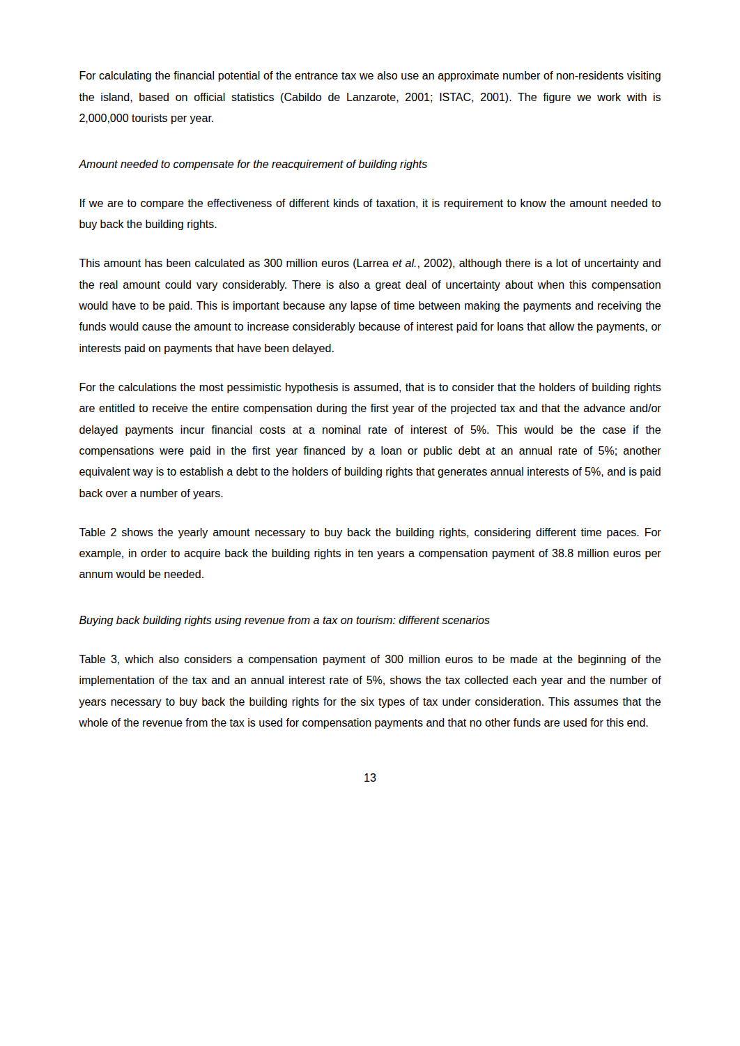For calculating the financial potential of the entrance tax we also use an approximate number of non-residents visiting the island, based on official statistics (Cabildo de Lanzarote, 2001; ISTAC, 2001). The figure we work with is 2,000,000 tourists per year.
Amount needed to compensate for the reacquirement of building rights
If we are to compare the effectiveness of different kinds of taxation, it is requirement to know the amount needed to buy back the building rights.
This amount has been calculated as 300 million euros (Larrea et al., 2002), although there is a lot of uncertainty and the real amount could vary considerably. There is also a great deal of uncertainty about when this compensation would have to be paid. This is important because any lapse of time between making the payments and receiving the funds would cause the amount to increase considerably because of interest paid for loans that allow the payments, or interests paid on payments that have been delayed.
For the calculations the most pessimistic hypothesis is assumed, that is to consider that the holders of building rights are entitled to receive the entire compensation during the first year of the projected tax and that the advance and/or delayed payments incur financial costs at a nominal rate of interest of 5%. This would be the case if the compensations were paid in the first year financed by a loan or public debt at an annual rate of 5%; another equivalent way is to establish a debt to the holders of building rights that generates annual interests of 5%, and is paid back over a number of years.
Table 2 shows the yearly amount necessary to buy back the building rights, considering different time paces. For example, in order to acquire back the building rights in ten years a compensation payment of 38.8 million euros per annum would be needed.
Buying back building rights using revenue from a tax on tourism: different scenarios
Table 3, which also considers a compensation payment of 300 million euros to be made at the beginning of the implementation of the tax and an annual interest rate of 5%, shows the tax collected each year and the number of years necessary to buy back the building rights for the six types of tax under consideration. This assumes that the whole of the revenue from the tax is used for compensation payments and that no other funds are used for this end.
13